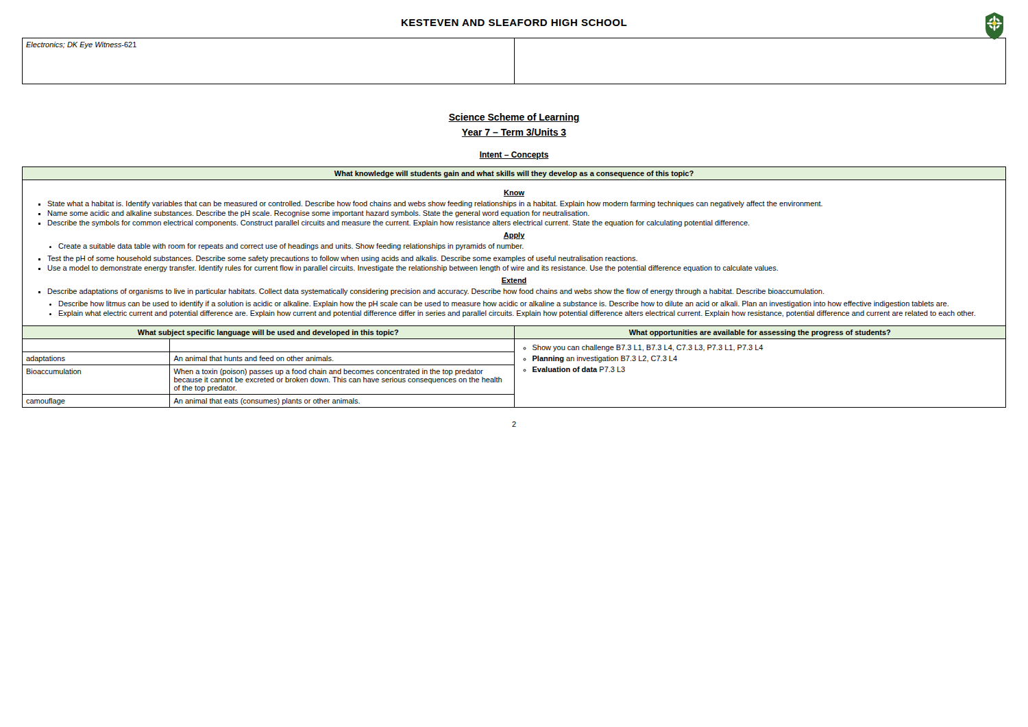KESTEVEN AND SLEAFORD HIGH SCHOOL
| Electronics; DK Eye Witness -621 | |
Science Scheme of Learning
Year 7 – Term 3/Units 3
Intent – Concepts
| What knowledge will students gain and what skills will they develop as a consequence of this topic? |
| Know State what a habitat is. Identify variables that can be measured or controlled. Describe how food chains and webs show feeding relationships in a habitat. Explain how modern farming techniques can negatively affect the environment. Name some acidic and alkaline substances. Describe the pH scale. Recognise some important hazard symbols. State the general word equation for neutralisation. Describe the symbols for common electrical components. Construct parallel circuits and measure the current. Explain how resistance alters electrical current. State the equation for calculating potential difference. Apply Create a suitable data table with room for repeats and correct use of headings and units. Show feeding relationships in pyramids of number. Test the pH of some household substances. Describe some safety precautions to follow when using acids and alkalis. Describe some examples of useful neutralisation reactions. Use a model to demonstrate energy transfer. Identify rules for current flow in parallel circuits. Investigate the relationship between length of wire and its resistance. Use the potential difference equation to calculate values. Extend Describe adaptations of organisms to live in particular habitats. Collect data systematically considering precision and accuracy. Describe how food chains and webs show the flow of energy through a habitat. Describe bioaccumulation. Describe how litmus can be used to identify if a solution is acidic or alkaline. Explain how the pH scale can be used to measure how acidic or alkaline a substance is. Describe how to dilute an acid or alkali. Plan an investigation into how effective indigestion tablets are. Explain what electric current and potential difference are. Explain how current and potential difference differ in series and parallel circuits. Explain how potential difference alters electrical current. Explain how resistance, potential difference and current are related to each other. |
| What subject specific language will be used and developed in this topic? | What opportunities are available for assessing the progress of students? |
| / adaptations / An animal that hunts and feed on other animals. / / Bioaccumulation / When a toxin (poison) passes up a food chain and becomes concentrated in the top predator because it cannot be excreted or broken down. This can have serious consequences on the health of the top predator. / / camouflage / An animal that eats (consumes) plants or other animals. / | Show you can challenge B7.3 L1, B7.3 L4, C7.3 L3, P7.3 L1, P7.3 L4 Planning an investigation B7.3 L2, C7.3 L4 Evaluation of data P7.3 L3 |
2